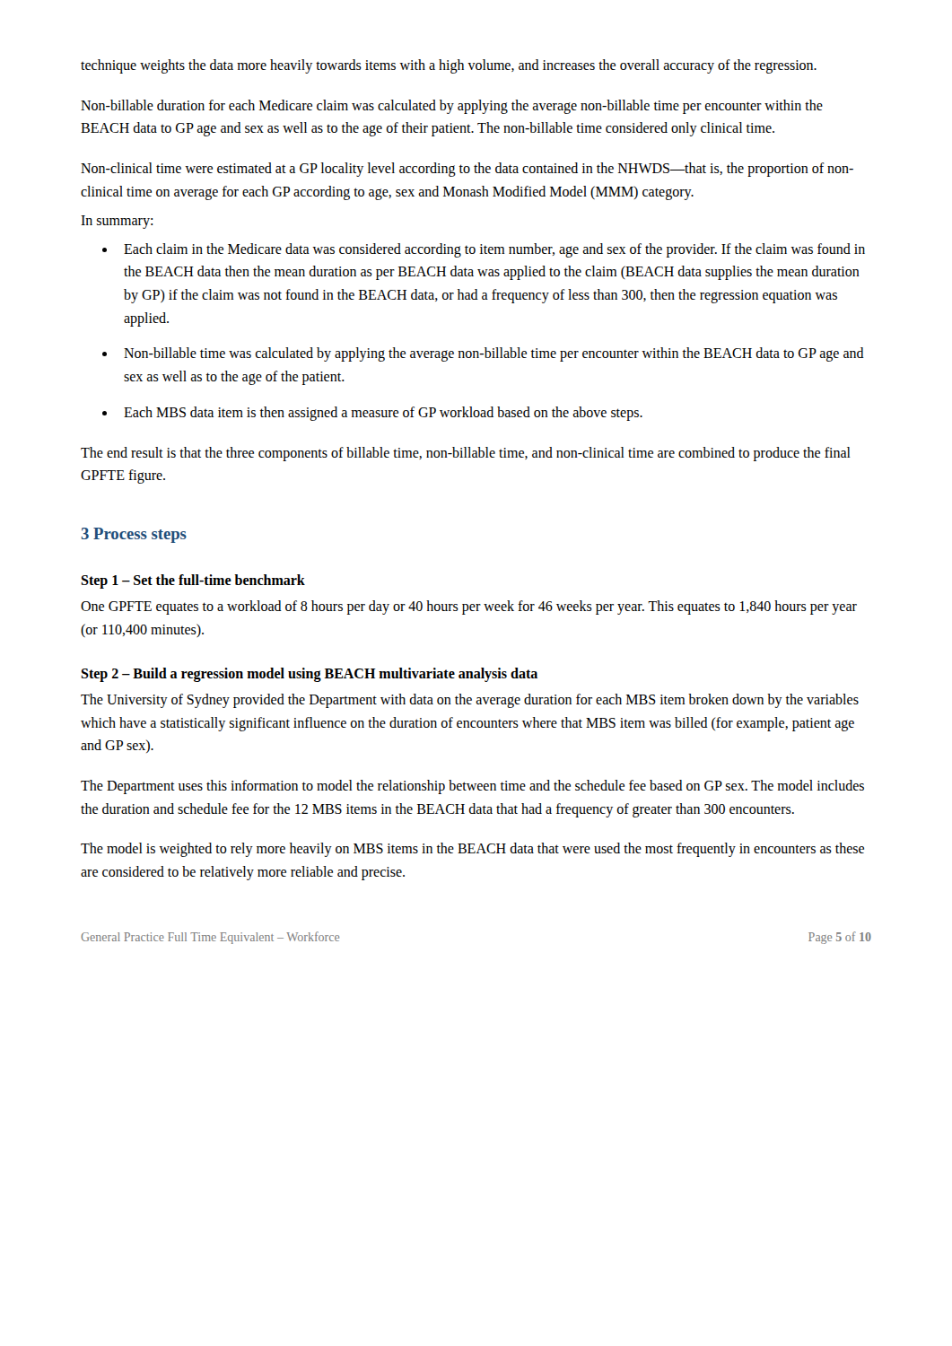technique weights the data more heavily towards items with a high volume, and increases the overall accuracy of the regression.
Non-billable duration for each Medicare claim was calculated by applying the average non-billable time per encounter within the BEACH data to GP age and sex as well as to the age of their patient. The non-billable time considered only clinical time.
Non-clinical time were estimated at a GP locality level according to the data contained in the NHWDS—that is, the proportion of non-clinical time on average for each GP according to age, sex and Monash Modified Model (MMM) category.
In summary:
Each claim in the Medicare data was considered according to item number, age and sex of the provider. If the claim was found in the BEACH data then the mean duration as per BEACH data was applied to the claim (BEACH data supplies the mean duration by GP) if the claim was not found in the BEACH data, or had a frequency of less than 300, then the regression equation was applied.
Non-billable time was calculated by applying the average non-billable time per encounter within the BEACH data to GP age and sex as well as to the age of the patient.
Each MBS data item is then assigned a measure of GP workload based on the above steps.
The end result is that the three components of billable time, non-billable time, and non-clinical time are combined to produce the final GPFTE figure.
3 Process steps
Step 1 – Set the full-time benchmark
One GPFTE equates to a workload of 8 hours per day or 40 hours per week for 46 weeks per year. This equates to 1,840 hours per year (or 110,400 minutes).
Step 2 – Build a regression model using BEACH multivariate analysis data
The University of Sydney provided the Department with data on the average duration for each MBS item broken down by the variables which have a statistically significant influence on the duration of encounters where that MBS item was billed (for example, patient age and GP sex).
The Department uses this information to model the relationship between time and the schedule fee based on GP sex. The model includes the duration and schedule fee for the 12 MBS items in the BEACH data that had a frequency of greater than 300 encounters.
The model is weighted to rely more heavily on MBS items in the BEACH data that were used the most frequently in encounters as these are considered to be relatively more reliable and precise.
General Practice Full Time Equivalent – Workforce Page 5 of 10